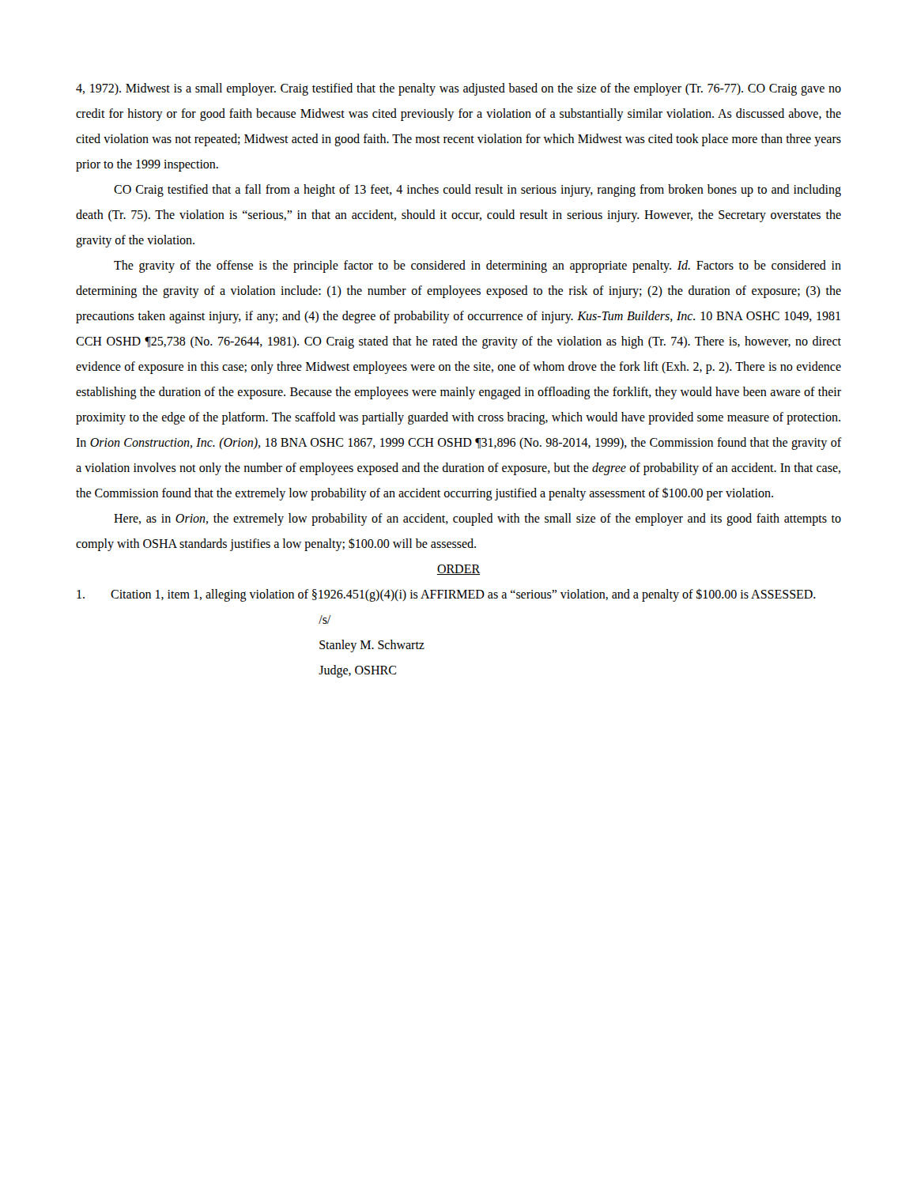4, 1972). Midwest is a small employer. Craig testified that the penalty was adjusted based on the size of the employer (Tr. 76-77). CO Craig gave no credit for history or for good faith because Midwest was cited previously for a violation of a substantially similar violation. As discussed above, the cited violation was not repeated; Midwest acted in good faith. The most recent violation for which Midwest was cited took place more than three years prior to the 1999 inspection.
CO Craig testified that a fall from a height of 13 feet, 4 inches could result in serious injury, ranging from broken bones up to and including death (Tr. 75). The violation is “serious,” in that an accident, should it occur, could result in serious injury. However, the Secretary overstates the gravity of the violation.
The gravity of the offense is the principle factor to be considered in determining an appropriate penalty. Id. Factors to be considered in determining the gravity of a violation include: (1) the number of employees exposed to the risk of injury; (2) the duration of exposure; (3) the precautions taken against injury, if any; and (4) the degree of probability of occurrence of injury. Kus-Tum Builders, Inc. 10 BNA OSHC 1049, 1981 CCH OSHD ¶25,738 (No. 76-2644, 1981). CO Craig stated that he rated the gravity of the violation as high (Tr. 74). There is, however, no direct evidence of exposure in this case; only three Midwest employees were on the site, one of whom drove the fork lift (Exh. 2, p. 2). There is no evidence establishing the duration of the exposure. Because the employees were mainly engaged in offloading the forklift, they would have been aware of their proximity to the edge of the platform. The scaffold was partially guarded with cross bracing, which would have provided some measure of protection. In Orion Construction, Inc. (Orion), 18 BNA OSHC 1867, 1999 CCH OSHD ¶31,896 (No. 98-2014, 1999), the Commission found that the gravity of a violation involves not only the number of employees exposed and the duration of exposure, but the degree of probability of an accident. In that case, the Commission found that the extremely low probability of an accident occurring justified a penalty assessment of $100.00 per violation.
Here, as in Orion, the extremely low probability of an accident, coupled with the small size of the employer and its good faith attempts to comply with OSHA standards justifies a low penalty; $100.00 will be assessed.
ORDER
1.  Citation 1, item 1, alleging violation of §1926.451(g)(4)(i) is AFFIRMED as a “serious” violation, and a penalty of $100.00 is ASSESSED.
/s/
Stanley M. Schwartz
Judge, OSHRC